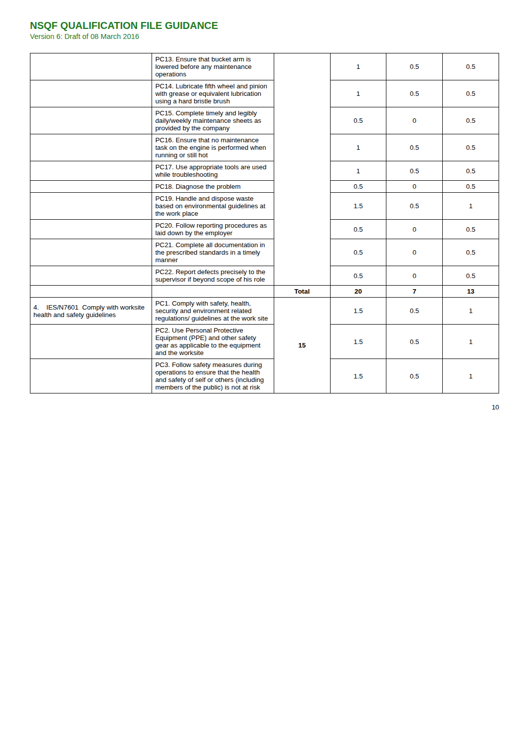NSQF QUALIFICATION FILE GUIDANCE
Version 6: Draft of 08 March 2016
| | PC13. Ensure that bucket arm is lowered before any maintenance operations | | 1 | 0.5 | 0.5 |
| | PC14. Lubricate fifth wheel and pinion with grease or equivalent lubrication using a hard bristle brush | 1 | 0.5 | 0.5 |
| | PC15. Complete timely and legibly daily/weekly maintenance sheets as provided by the company | 0.5 | 0 | 0.5 |
| | PC16. Ensure that no maintenance task on the engine is performed when running or still hot | 1 | 0.5 | 0.5 |
| | PC17. Use appropriate tools are used while troubleshooting | 1 | 0.5 | 0.5 |
| | PC18. Diagnose the problem | 0.5 | 0 | 0.5 |
| | PC19. Handle and dispose waste based on environmental guidelines at the work place | 1.5 | 0.5 | 1 |
| | PC20. Follow reporting procedures as laid down by the employer | 0.5 | 0 | 0.5 |
| | PC21. Complete all documentation in the prescribed standards in a timely manner | 0.5 | 0 | 0.5 |
| | PC22. Report defects precisely to the supervisor if beyond scope of his role | 0.5 | 0 | 0.5 |
| | | Total | 20 | 7 | 13 |
| 4. IES/N7601 Comply with worksite health and safety guidelines | PC1. Comply with safety, health, security and environment related regulations/ guidelines at the work site | 15 | 1.5 | 0.5 | 1 |
| | PC2. Use Personal Protective Equipment (PPE) and other safety gear as applicable to the equipment and the worksite | 1.5 | 0.5 | 1 |
| | PC3. Follow safety measures during operations to ensure that the health and safety of self or others (including members of the public) is not at risk | 1.5 | 0.5 | 1 |
10